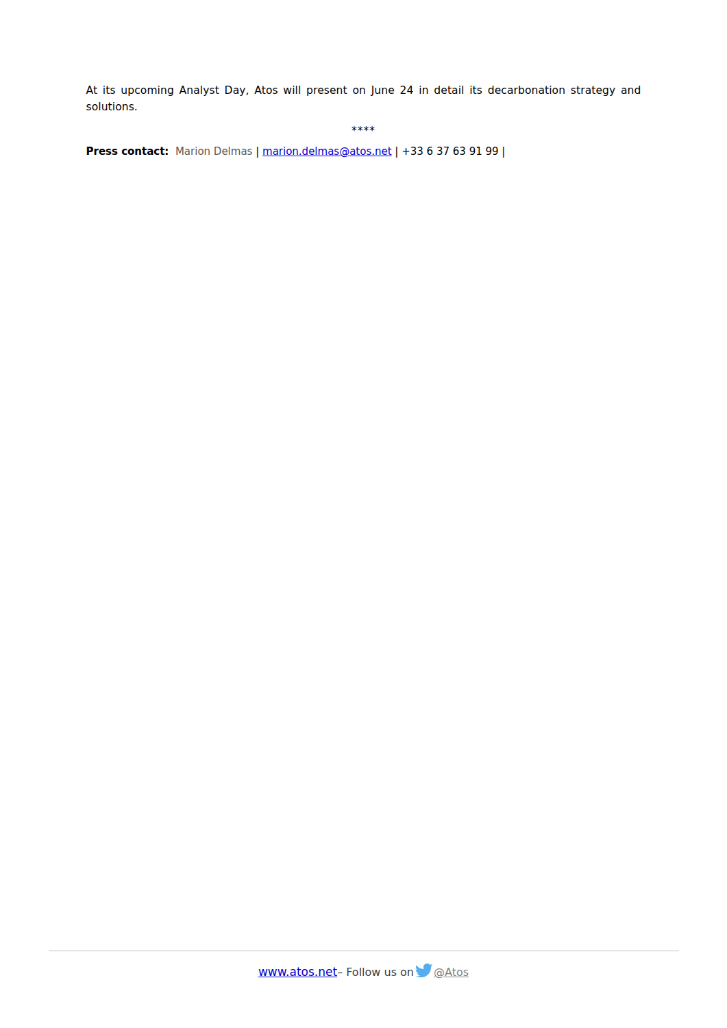At its upcoming Analyst Day, Atos will present on June 24 in detail its decarbonation strategy and solutions.
****
Press contact: Marion Delmas | marion.delmas@atos.net | +33 6 37 63 91 99 |
www.atos.net– Follow us on @Atos